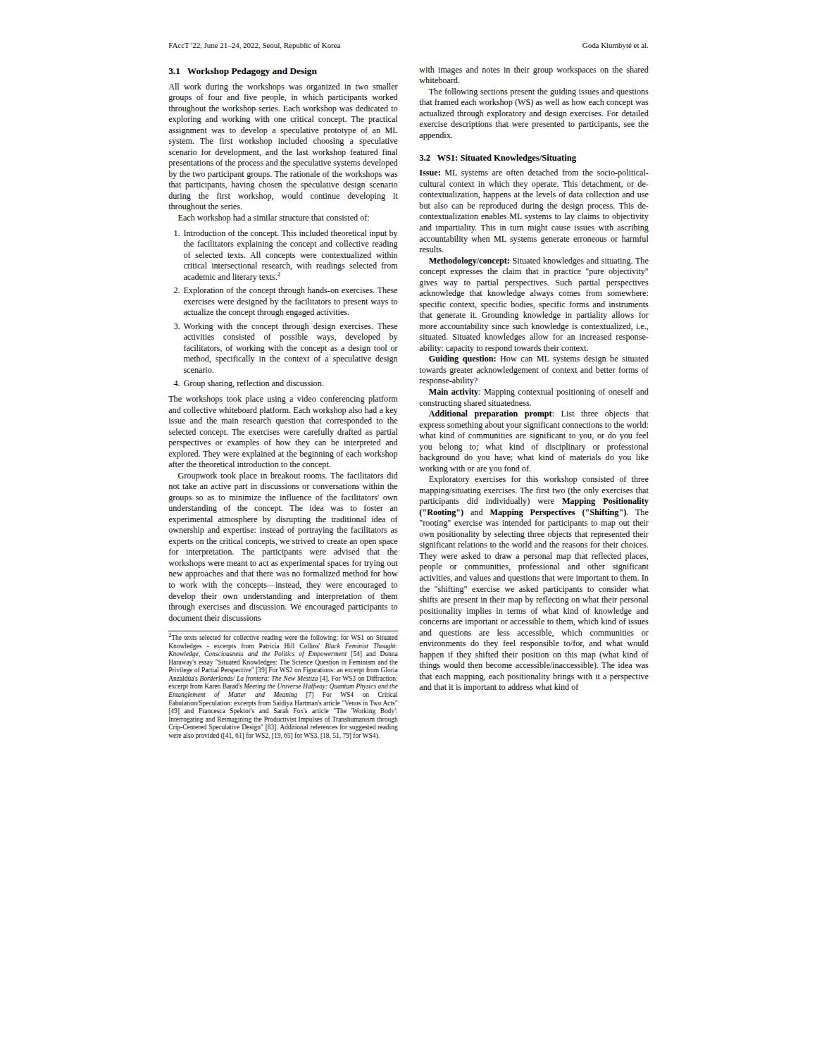FAccT '22, June 21–24, 2022, Seoul, Republic of Korea Goda Klumbytė et al.
3.1 Workshop Pedagogy and Design
All work during the workshops was organized in two smaller groups of four and five people, in which participants worked throughout the workshop series. Each workshop was dedicated to exploring and working with one critical concept. The practical assignment was to develop a speculative prototype of an ML system. The first workshop included choosing a speculative scenario for development, and the last workshop featured final presentations of the process and the speculative systems developed by the two participant groups. The rationale of the workshops was that participants, having chosen the speculative design scenario during the first workshop, would continue developing it throughout the series.
Each workshop had a similar structure that consisted of:
Introduction of the concept. This included theoretical input by the facilitators explaining the concept and collective reading of selected texts. All concepts were contextualized within critical intersectional research, with readings selected from academic and literary texts.2
Exploration of the concept through hands-on exercises. These exercises were designed by the facilitators to present ways to actualize the concept through engaged activities.
Working with the concept through design exercises. These activities consisted of possible ways, developed by facilitators, of working with the concept as a design tool or method, specifically in the context of a speculative design scenario.
Group sharing, reflection and discussion.
The workshops took place using a video conferencing platform and collective whiteboard platform. Each workshop also had a key issue and the main research question that corresponded to the selected concept. The exercises were carefully drafted as partial perspectives or examples of how they can be interpreted and explored. They were explained at the beginning of each workshop after the theoretical introduction to the concept.
Groupwork took place in breakout rooms. The facilitators did not take an active part in discussions or conversations within the groups so as to minimize the influence of the facilitators' own understanding of the concept. The idea was to foster an experimental atmosphere by disrupting the traditional idea of ownership and expertise: instead of portraying the facilitators as experts on the critical concepts, we strived to create an open space for interpretation. The participants were advised that the workshops were meant to act as experimental spaces for trying out new approaches and that there was no formalized method for how to work with the concepts—instead, they were encouraged to develop their own understanding and interpretation of them through exercises and discussion. We encouraged participants to document their discussions
2The texts selected for collective reading were the following: for WS1 on Situated Knowledges - excerpts from Patricia Hill Collins' Black Feminist Thought: Knowledge, Consciousness and the Politics of Empowerment [54] and Donna Haraway's essay "Situated Knowledges: The Science Question in Feminism and the Privilege of Partial Perspective" [39] For WS2 on Figurations: an excerpt from Gloria Anzaldúa's Borderlands/ La frontera: The New Mestiza [4]. For WS3 on Diffraction: excerpt from Karen Barad's Meeting the Universe Halfway: Quantum Physics and the Entanglement of Matter and Meaning [7] For WS4 on Critical Fabulation/Speculation: excerpts from Saidiya Hartman's article "Venus in Two Acts" [49] and Francesca Spektor's and Sarah Fox's article "The 'Working Body': Interrogating and Reimagining the Productivist Impulses of Transhumanism through Crip-Centered Speculative Design" [83]. Additional references for suggested reading were also provided ([41, 61] for WS2, [19, 65] for WS3, [18, 51, 79] for WS4).
with images and notes in their group workspaces on the shared whiteboard.
The following sections present the guiding issues and questions that framed each workshop (WS) as well as how each concept was actualized through exploratory and design exercises. For detailed exercise descriptions that were presented to participants, see the appendix.
3.2 WS1: Situated Knowledges/Situating
Issue: ML systems are often detached from the socio-political-cultural context in which they operate. This detachment, or de-contextualization, happens at the levels of data collection and use but also can be reproduced during the design process. This de-contextualization enables ML systems to lay claims to objectivity and impartiality. This in turn might cause issues with ascribing accountability when ML systems generate erroneous or harmful results.
Methodology/concept: Situated knowledges and situating. The concept expresses the claim that in practice "pure objectivity" gives way to partial perspectives. Such partial perspectives acknowledge that knowledge always comes from somewhere: specific context, specific bodies, specific forms and instruments that generate it. Grounding knowledge in partiality allows for more accountability since such knowledge is contextualized, i.e., situated. Situated knowledges allow for an increased response-ability: capacity to respond towards their context.
Guiding question: How can ML systems design be situated towards greater acknowledgement of context and better forms of response-ability?
Main activity: Mapping contextual positioning of oneself and constructing shared situatedness.
Additional preparation prompt: List three objects that express something about your significant connections to the world: what kind of communities are significant to you, or do you feel you belong to; what kind of disciplinary or professional background do you have; what kind of materials do you like working with or are you fond of.
Exploratory exercises for this workshop consisted of three mapping/situating exercises. The first two (the only exercises that participants did individually) were Mapping Positionality ("Rooting") and Mapping Perspectives ("Shifting"). The "rooting" exercise was intended for participants to map out their own positionality by selecting three objects that represented their significant relations to the world and the reasons for their choices. They were asked to draw a personal map that reflected places, people or communities, professional and other significant activities, and values and questions that were important to them. In the "shifting" exercise we asked participants to consider what shifts are present in their map by reflecting on what their personal positionality implies in terms of what kind of knowledge and concerns are important or accessible to them, which kind of issues and questions are less accessible, which communities or environments do they feel responsible to/for, and what would happen if they shifted their position on this map (what kind of things would then become accessible/inaccessible). The idea was that each mapping, each positionality brings with it a perspective and that it is important to address what kind of